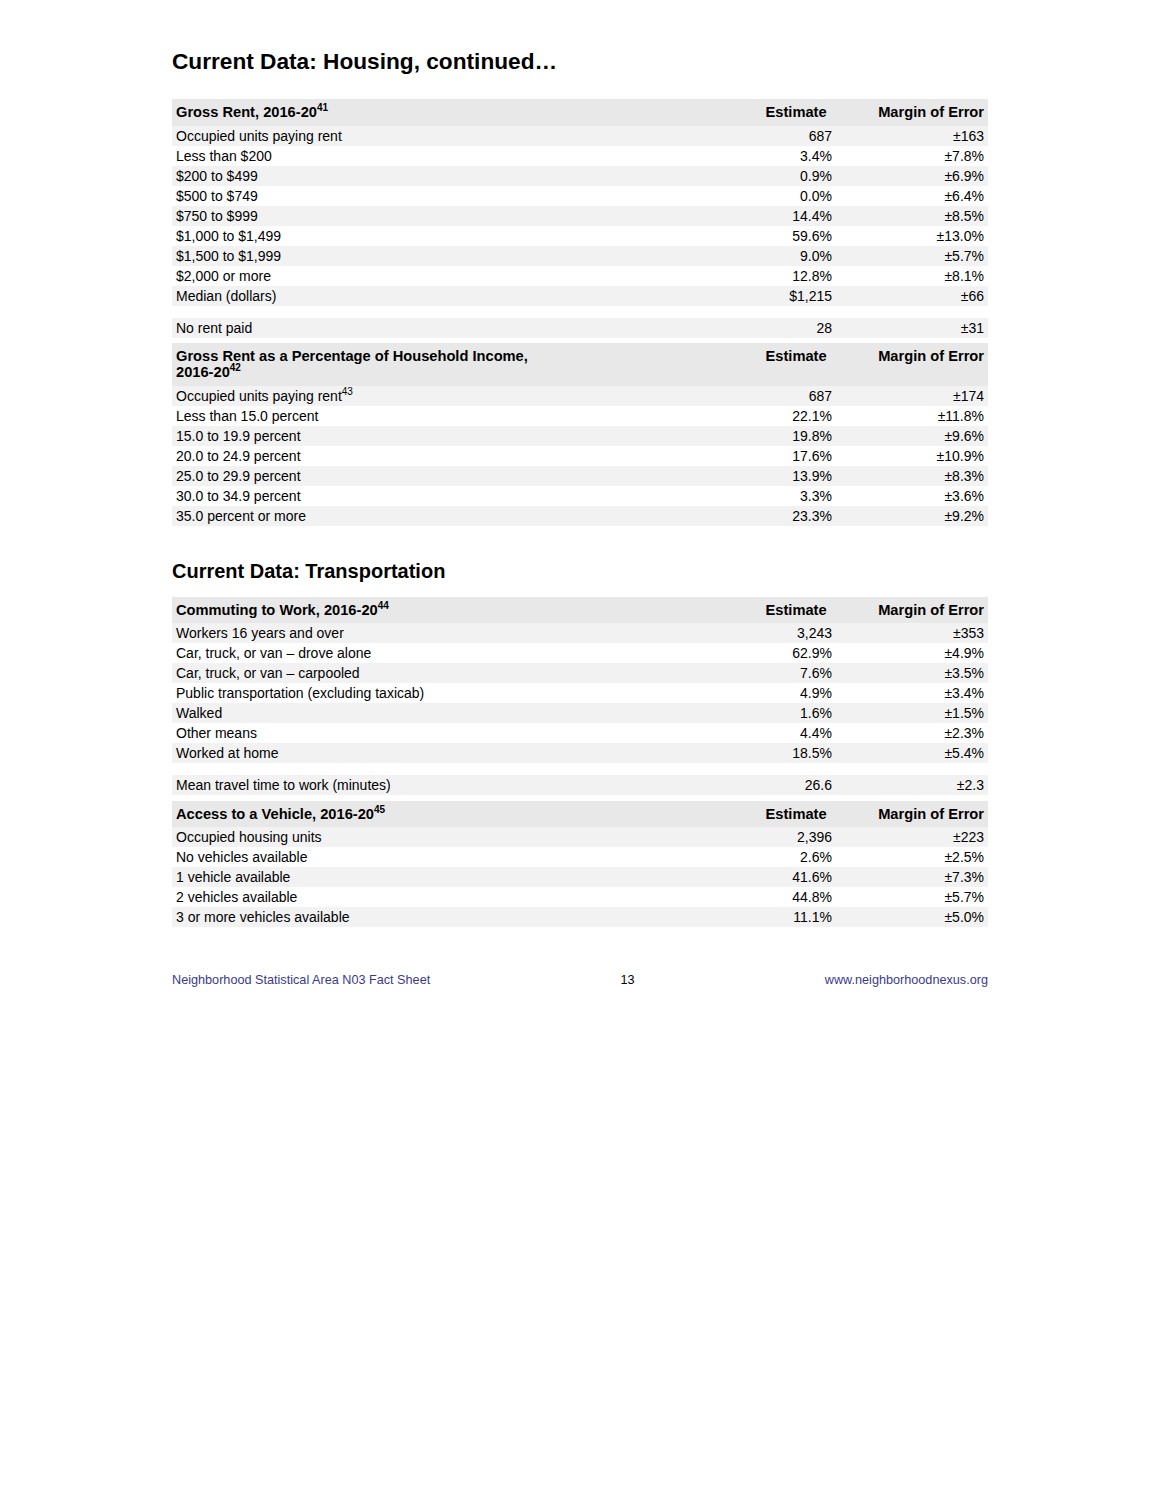Current Data: Housing, continued…
Gross Rent, 2016-20 41 Estimate Margin of Error
| Occupied units paying rent | 687 | ±163 |
| Less than $200 | 3.4% | ±7.8% |
| $200 to $499 | 0.9% | ±6.9% |
| $500 to $749 | 0.0% | ±6.4% |
| $750 to $999 | 14.4% | ±8.5% |
| $1,000 to $1,499 | 59.6% | ±13.0% |
| $1,500 to $1,999 | 9.0% | ±5.7% |
| $2,000 or more | 12.8% | ±8.1% |
| Median (dollars) | $1,215 | ±66 |
| No rent paid | 28 | ±31 |
Gross Rent as a Percentage of Household Income, 2016-20 42 Estimate Margin of Error
| Occupied units paying rent 43 | 687 | ±174 |
| Less than 15.0 percent | 22.1% | ±11.8% |
| 15.0 to 19.9 percent | 19.8% | ±9.6% |
| 20.0 to 24.9 percent | 17.6% | ±10.9% |
| 25.0 to 29.9 percent | 13.9% | ±8.3% |
| 30.0 to 34.9 percent | 3.3% | ±3.6% |
| 35.0 percent or more | 23.3% | ±9.2% |
Current Data: Transportation
Commuting to Work, 2016-20 44 Estimate Margin of Error
| Workers 16 years and over | 3,243 | ±353 |
| Car, truck, or van – drove alone | 62.9% | ±4.9% |
| Car, truck, or van – carpooled | 7.6% | ±3.5% |
| Public transportation (excluding taxicab) | 4.9% | ±3.4% |
| Walked | 1.6% | ±1.5% |
| Other means | 4.4% | ±2.3% |
| Worked at home | 18.5% | ±5.4% |
| Mean travel time to work (minutes) | 26.6 | ±2.3 |
Access to a Vehicle, 2016-20 45 Estimate Margin of Error
| Occupied housing units | 2,396 | ±223 |
| No vehicles available | 2.6% | ±2.5% |
| 1 vehicle available | 41.6% | ±7.3% |
| 2 vehicles available | 44.8% | ±5.7% |
| 3 or more vehicles available | 11.1% | ±5.0% |
Neighborhood Statistical Area N03 Fact Sheet 13 www.neighborhoodnexus.org